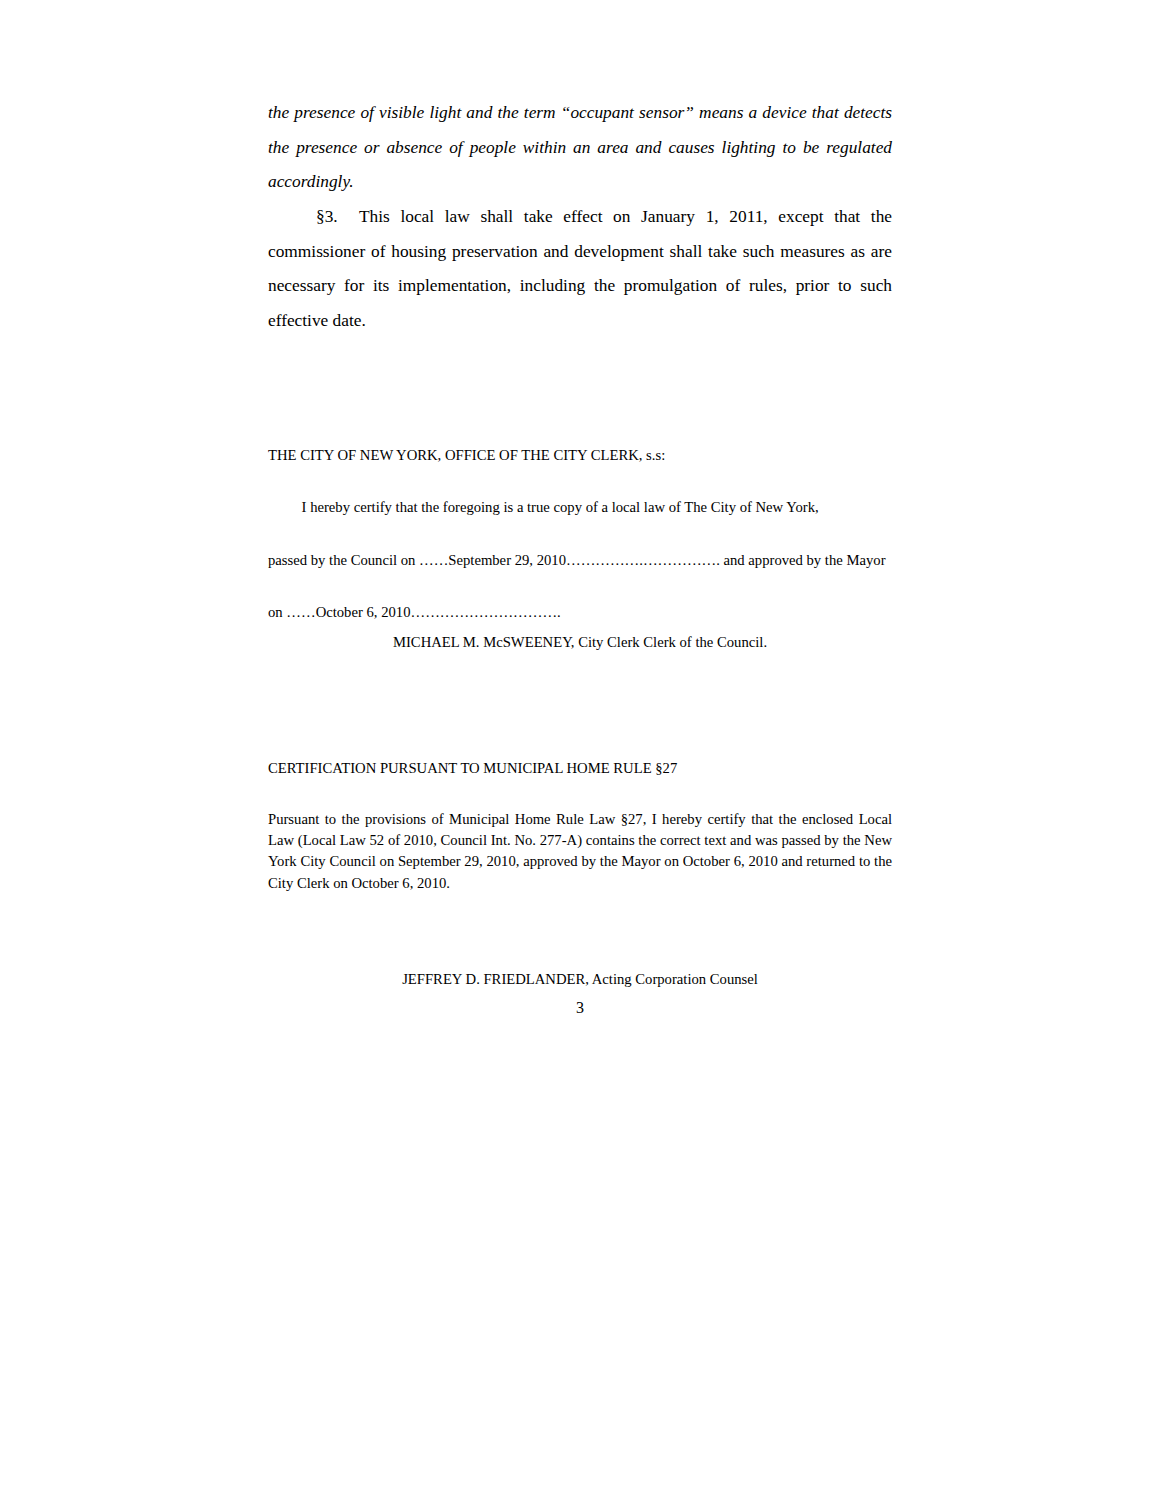the presence of visible light and the term “occupant sensor” means a device that detects the presence or absence of people within an area and causes lighting to be regulated accordingly.
§3. This local law shall take effect on January 1, 2011, except that the commissioner of housing preservation and development shall take such measures as are necessary for its implementation, including the promulgation of rules, prior to such effective date.
THE CITY OF NEW YORK, OFFICE OF THE CITY CLERK, s.s:
I hereby certify that the foregoing is a true copy of a local law of The City of New York,
passed by the Council on ……September 29, 2010…………….……………. and approved by the Mayor
on ……October 6, 2010………………………….
MICHAEL M. McSWEENEY, City Clerk Clerk of the Council.
CERTIFICATION PURSUANT TO MUNICIPAL HOME RULE §27
Pursuant to the provisions of Municipal Home Rule Law §27, I hereby certify that the enclosed Local Law (Local Law 52 of 2010, Council Int. No. 277-A) contains the correct text and was passed by the New York City Council on September 29, 2010, approved by the Mayor on October 6, 2010 and returned to the City Clerk on October 6, 2010.
JEFFREY D. FRIEDLANDER, Acting Corporation Counsel
3